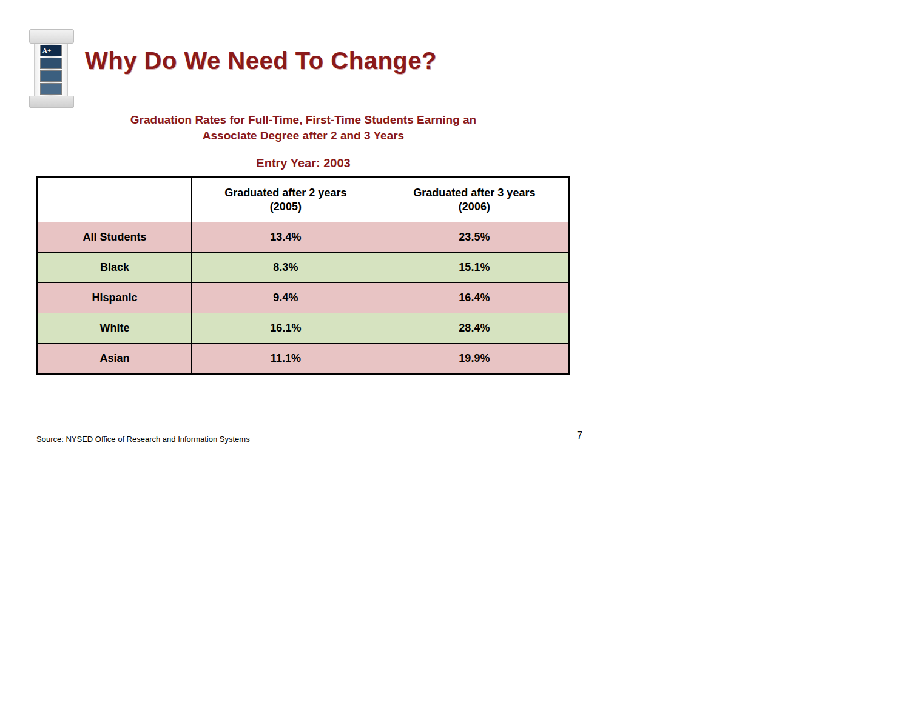Why Do We Need To Change?
Graduation Rates for Full-Time, First-Time Students Earning an
Associate Degree after 2 and 3 Years
Entry Year: 2003
| | Graduated after 2 years (2005) | Graduated after 3 years (2006) |
| --- | --- | --- |
| All Students | 13.4% | 23.5% |
| Black | 8.3% | 15.1% |
| Hispanic | 9.4% | 16.4% |
| White | 16.1% | 28.4% |
| Asian | 11.1% | 19.9% |
Source: NYSED Office of Research and Information Systems
7